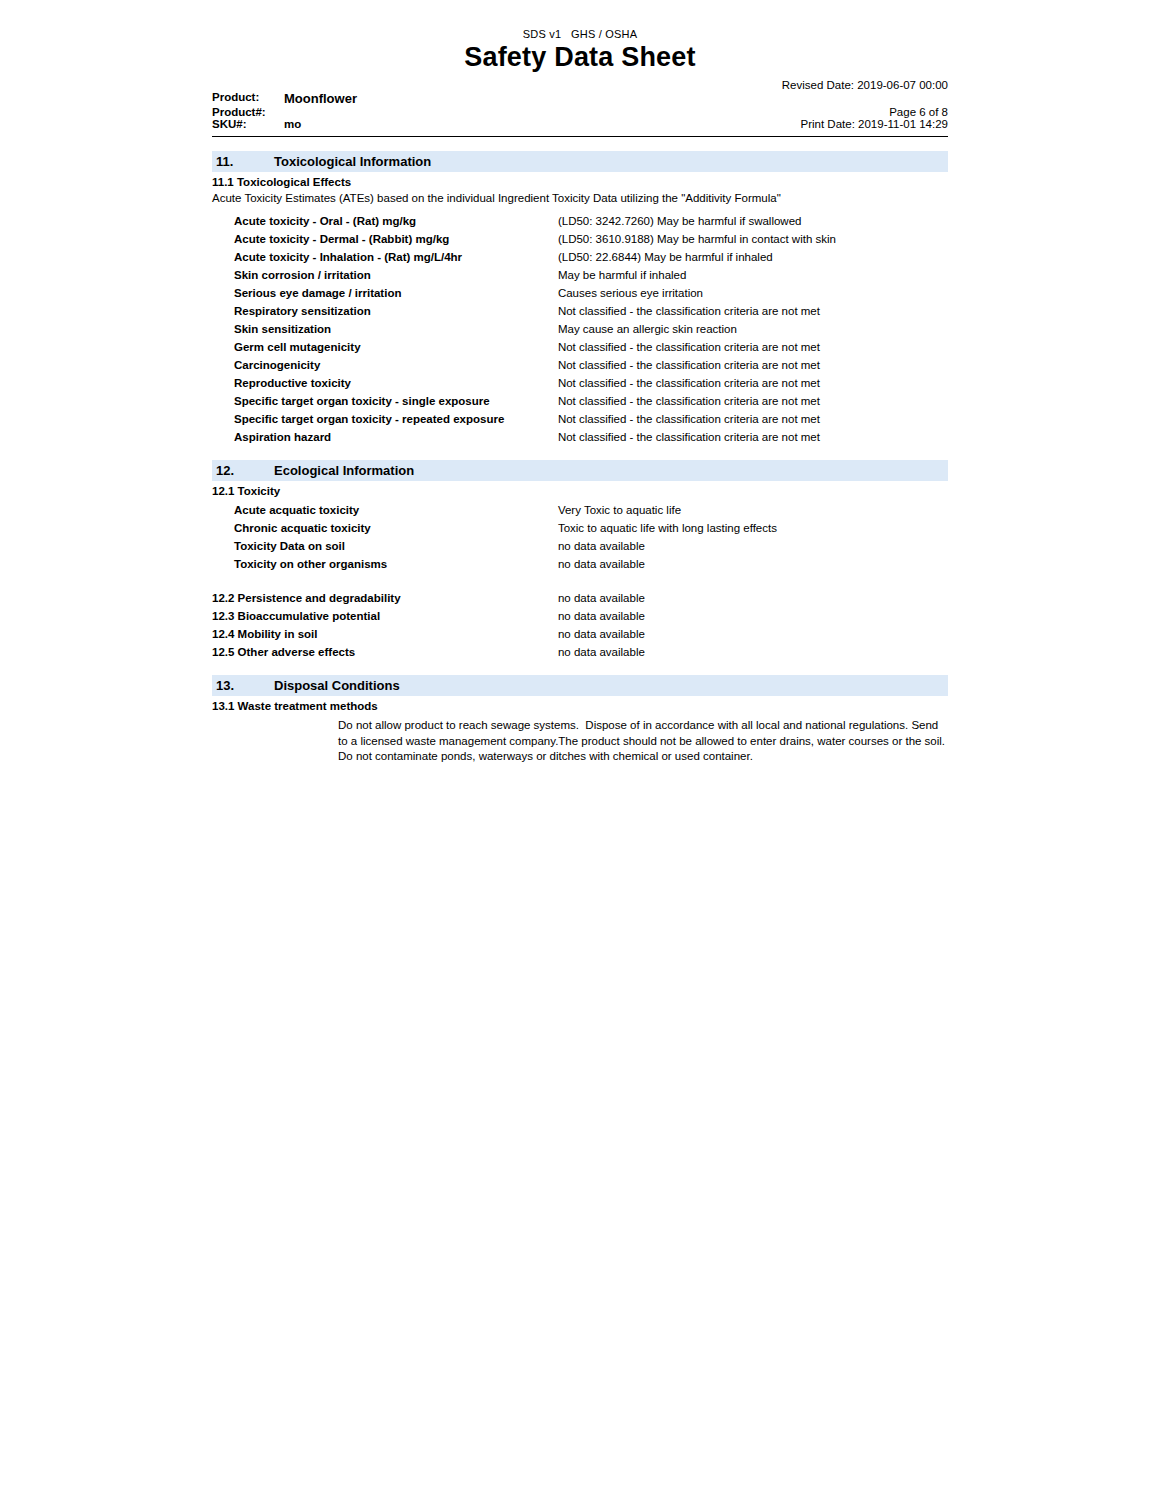SDS v1 GHS / OSHA
Safety Data Sheet
Revised Date: 2019-06-07 00:00
| Product: | Moonflower | |
| Product#: | | Page 6 of 8 |
| SKU#: | mo | Print Date: 2019-11-01 14:29 |
11. Toxicological Information
11.1 Toxicological Effects
Acute Toxicity Estimates (ATEs) based on the individual Ingredient Toxicity Data utilizing the "Additivity Formula"
| Acute toxicity - Oral - (Rat) mg/kg | (LD50: 3242.7260) May be harmful if swallowed |
| Acute toxicity - Dermal - (Rabbit) mg/kg | (LD50: 3610.9188) May be harmful in contact with skin |
| Acute toxicity - Inhalation - (Rat) mg/L/4hr | (LD50: 22.6844) May be harmful if inhaled |
| Skin corrosion / irritation | May be harmful if inhaled |
| Serious eye damage / irritation | Causes serious eye irritation |
| Respiratory sensitization | Not classified - the classification criteria are not met |
| Skin sensitization | May cause an allergic skin reaction |
| Germ cell mutagenicity | Not classified - the classification criteria are not met |
| Carcinogenicity | Not classified - the classification criteria are not met |
| Reproductive toxicity | Not classified - the classification criteria are not met |
| Specific target organ toxicity - single exposure | Not classified - the classification criteria are not met |
| Specific target organ toxicity - repeated exposure | Not classified - the classification criteria are not met |
| Aspiration hazard | Not classified - the classification criteria are not met |
12. Ecological Information
12.1 Toxicity
| Acute acquatic toxicity | Very Toxic to aquatic life |
| Chronic acquatic toxicity | Toxic to aquatic life with long lasting effects |
| Toxicity Data on soil | no data available |
| Toxicity on other organisms | no data available |
| 12.2 Persistence and degradability | no data available |
| 12.3 Bioaccumulative potential | no data available |
| 12.4 Mobility in soil | no data available |
| 12.5 Other adverse effects | no data available |
13. Disposal Conditions
13.1 Waste treatment methods
Do not allow product to reach sewage systems. Dispose of in accordance with all local and national regulations. Send to a licensed waste management company.The product should not be allowed to enter drains, water courses or the soil. Do not contaminate ponds, waterways or ditches with chemical or used container.